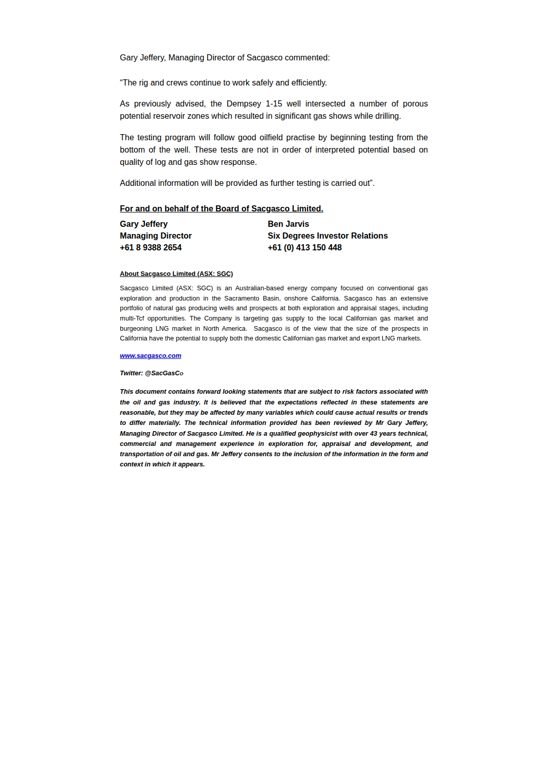Gary Jeffery, Managing Director of Sacgasco commented:
“The rig and crews continue to work safely and efficiently.
As previously advised, the Dempsey 1-15 well intersected a number of porous potential reservoir zones which resulted in significant gas shows while drilling.
The testing program will follow good oilfield practise by beginning testing from the bottom of the well. These tests are not in order of interpreted potential based on quality of log and gas show response.
Additional information will be provided as further testing is carried out”.
For and on behalf of the Board of Sacgasco Limited.
| Gary Jeffery | Ben Jarvis |
| Managing Director | Six Degrees Investor Relations |
| +61 8 9388 2654 | +61 (0) 413 150 448 |
About Sacgasco Limited (ASX: SGC)
Sacgasco Limited (ASX: SGC) is an Australian-based energy company focused on conventional gas exploration and production in the Sacramento Basin, onshore California. Sacgasco has an extensive portfolio of natural gas producing wells and prospects at both exploration and appraisal stages, including multi-Tcf opportunities. The Company is targeting gas supply to the local Californian gas market and burgeoning LNG market in North America. Sacgasco is of the view that the size of the prospects in California have the potential to supply both the domestic Californian gas market and export LNG markets.
www.sacgasco.com
Twitter: @SacGasCo
This document contains forward looking statements that are subject to risk factors associated with the oil and gas industry. It is believed that the expectations reflected in these statements are reasonable, but they may be affected by many variables which could cause actual results or trends to differ materially. The technical information provided has been reviewed by Mr Gary Jeffery, Managing Director of Sacgasco Limited. He is a qualified geophysicist with over 43 years technical, commercial and management experience in exploration for, appraisal and development, and transportation of oil and gas. Mr Jeffery consents to the inclusion of the information in the form and context in which it appears.